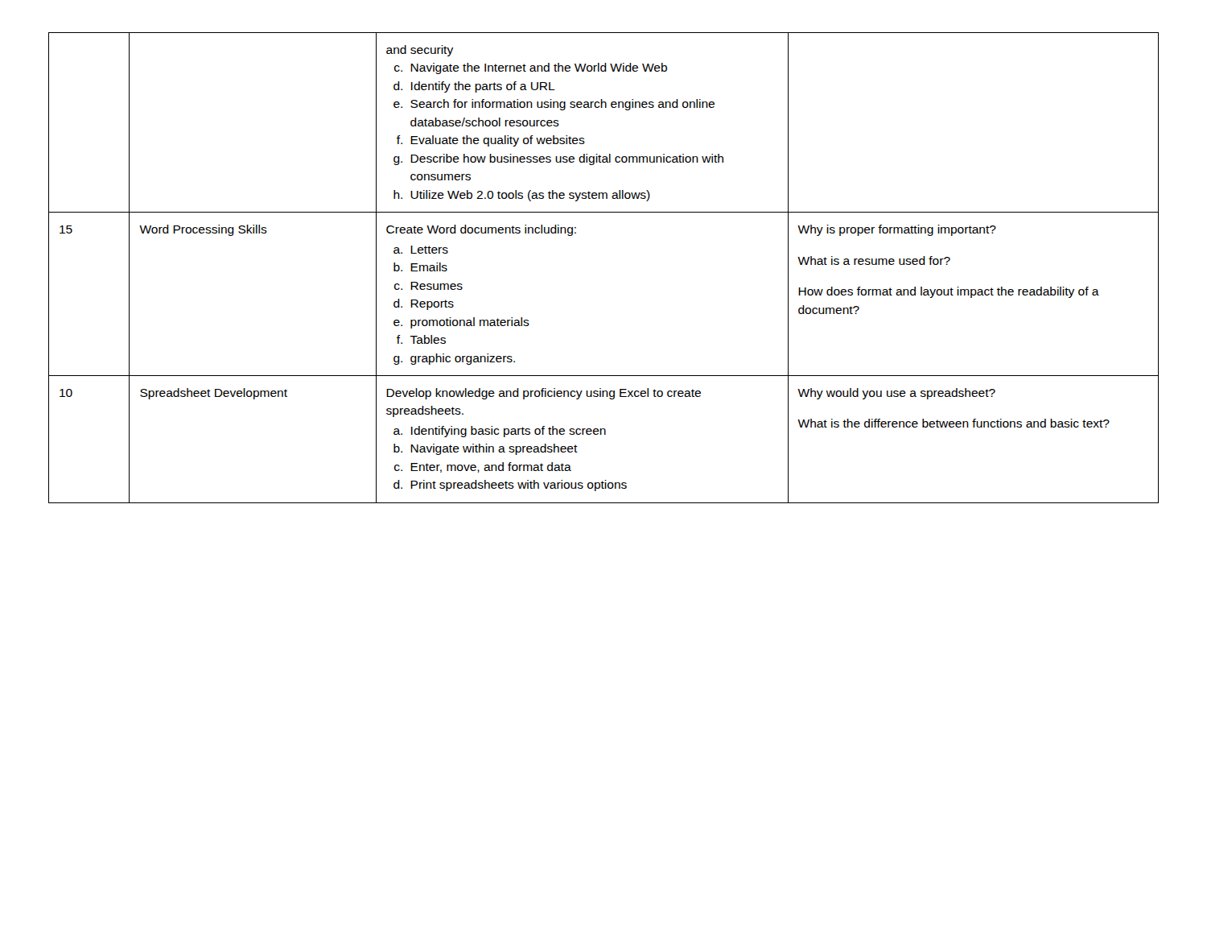| | | and security Navigate the Internet and the World Wide Web Identify the parts of a URL Search for information using search engines and online database/school resources Evaluate the quality of websites Describe how businesses use digital communication with consumers Utilize Web 2.0 tools (as the system allows) | |
| 15 | Word Processing Skills | Create Word documents including: Letters Emails Resumes Reports promotional materials Tables graphic organizers. | Why is proper formatting important? What is a resume used for? How does format and layout impact the readability of a document? |
| 10 | Spreadsheet Development | Develop knowledge and proficiency using Excel to create spreadsheets. Identifying basic parts of the screen Navigate within a spreadsheet Enter, move, and format data Print spreadsheets with various options | Why would you use a spreadsheet? What is the difference between functions and basic text? |